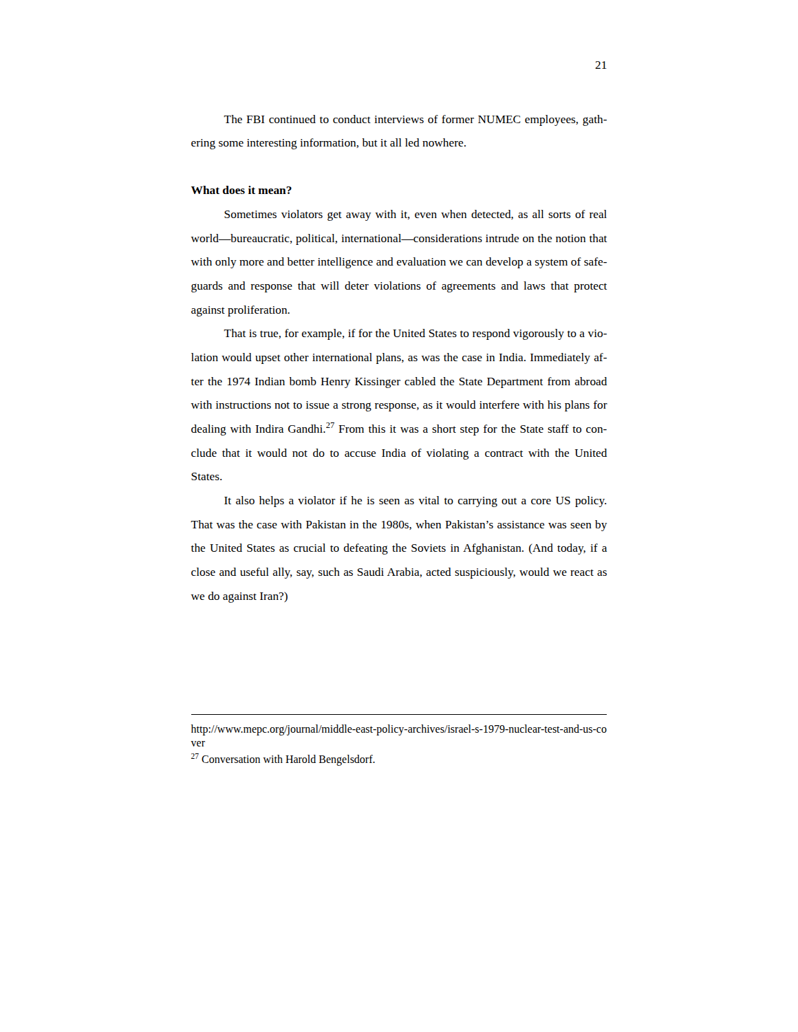21
The FBI continued to conduct interviews of former NUMEC employees, gathering some interesting information, but it all led nowhere.
What does it mean?
Sometimes violators get away with it, even when detected, as all sorts of real world—bureaucratic, political, international—considerations intrude on the notion that with only more and better intelligence and evaluation we can develop a system of safeguards and response that will deter violations of agreements and laws that protect against proliferation.
That is true, for example, if for the United States to respond vigorously to a violation would upset other international plans, as was the case in India. Immediately after the 1974 Indian bomb Henry Kissinger cabled the State Department from abroad with instructions not to issue a strong response, as it would interfere with his plans for dealing with Indira Gandhi.27 From this it was a short step for the State staff to conclude that it would not do to accuse India of violating a contract with the United States.
It also helps a violator if he is seen as vital to carrying out a core US policy. That was the case with Pakistan in the 1980s, when Pakistan’s assistance was seen by the United States as crucial to defeating the Soviets in Afghanistan. (And today, if a close and useful ally, say, such as Saudi Arabia, acted suspiciously, would we react as we do against Iran?)
http://www.mepc.org/journal/middle-east-policy-archives/israel-s-1979-nuclear-test-and-us-cover
27 Conversation with Harold Bengelsdorf.